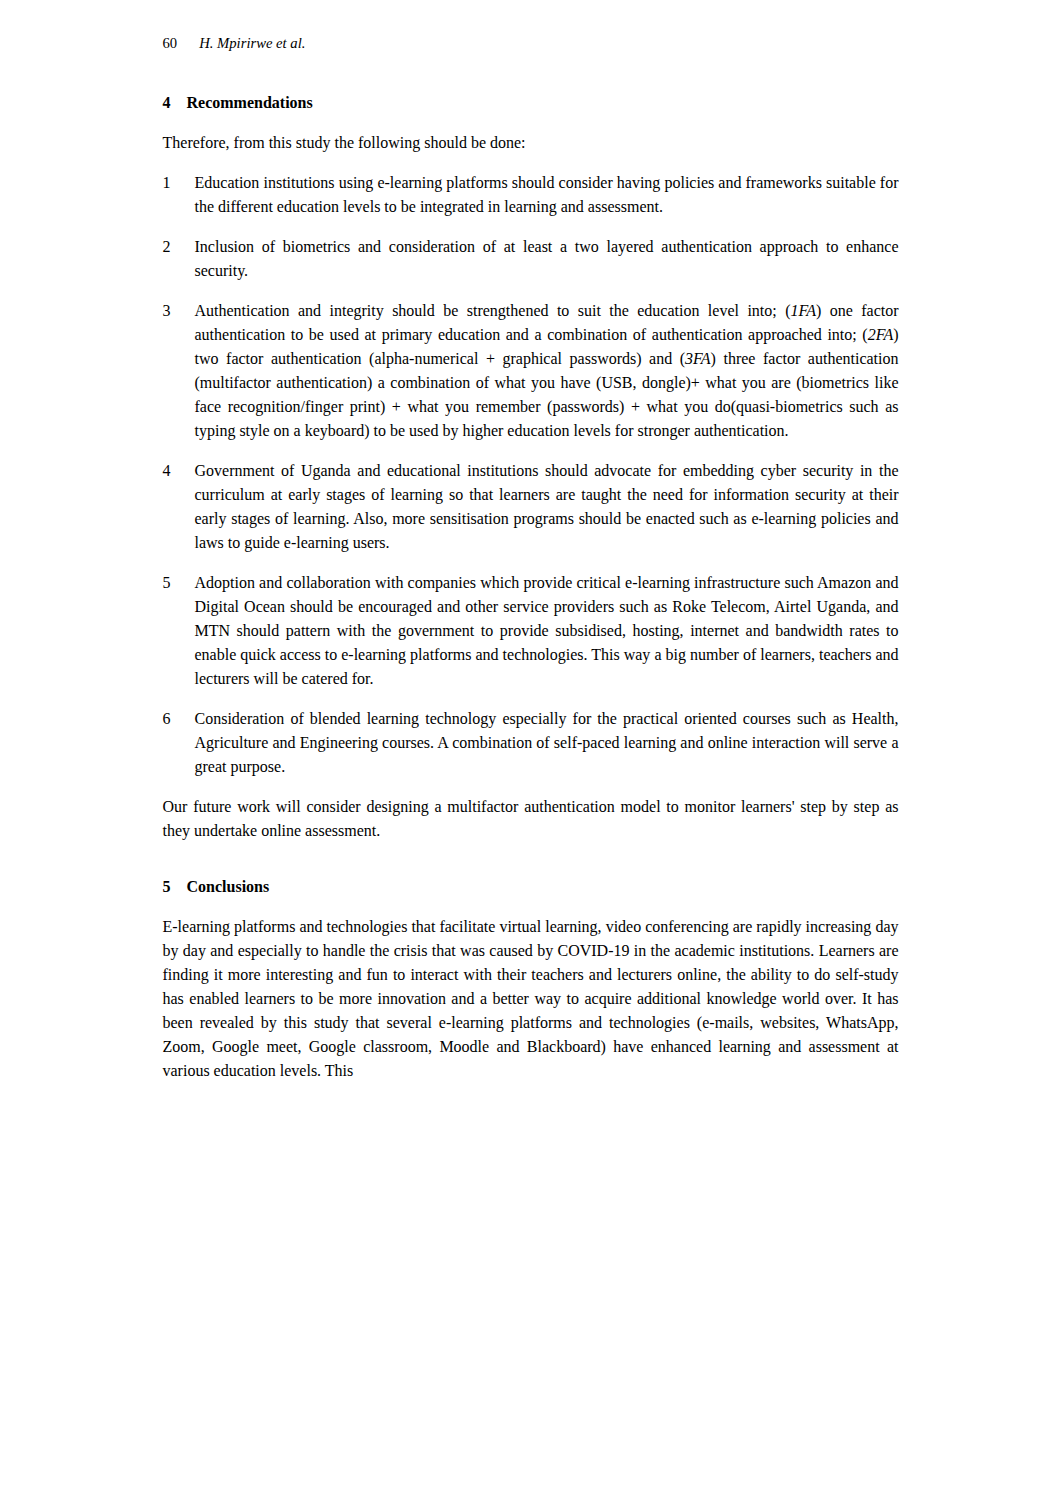60 H. Mpirirwe et al.
4 Recommendations
Therefore, from this study the following should be done:
Education institutions using e-learning platforms should consider having policies and frameworks suitable for the different education levels to be integrated in learning and assessment.
Inclusion of biometrics and consideration of at least a two layered authentication approach to enhance security.
Authentication and integrity should be strengthened to suit the education level into; (1FA) one factor authentication to be used at primary education and a combination of authentication approached into; (2FA) two factor authentication (alpha-numerical + graphical passwords) and (3FA) three factor authentication (multifactor authentication) a combination of what you have (USB, dongle)+ what you are (biometrics like face recognition/finger print) + what you remember (passwords) + what you do(quasi-biometrics such as typing style on a keyboard) to be used by higher education levels for stronger authentication.
Government of Uganda and educational institutions should advocate for embedding cyber security in the curriculum at early stages of learning so that learners are taught the need for information security at their early stages of learning. Also, more sensitisation programs should be enacted such as e-learning policies and laws to guide e-learning users.
Adoption and collaboration with companies which provide critical e-learning infrastructure such Amazon and Digital Ocean should be encouraged and other service providers such as Roke Telecom, Airtel Uganda, and MTN should pattern with the government to provide subsidised, hosting, internet and bandwidth rates to enable quick access to e-learning platforms and technologies. This way a big number of learners, teachers and lecturers will be catered for.
Consideration of blended learning technology especially for the practical oriented courses such as Health, Agriculture and Engineering courses. A combination of self-paced learning and online interaction will serve a great purpose.
Our future work will consider designing a multifactor authentication model to monitor learners' step by step as they undertake online assessment.
5 Conclusions
E-learning platforms and technologies that facilitate virtual learning, video conferencing are rapidly increasing day by day and especially to handle the crisis that was caused by COVID-19 in the academic institutions. Learners are finding it more interesting and fun to interact with their teachers and lecturers online, the ability to do self-study has enabled learners to be more innovation and a better way to acquire additional knowledge world over. It has been revealed by this study that several e-learning platforms and technologies (e-mails, websites, WhatsApp, Zoom, Google meet, Google classroom, Moodle and Blackboard) have enhanced learning and assessment at various education levels. This